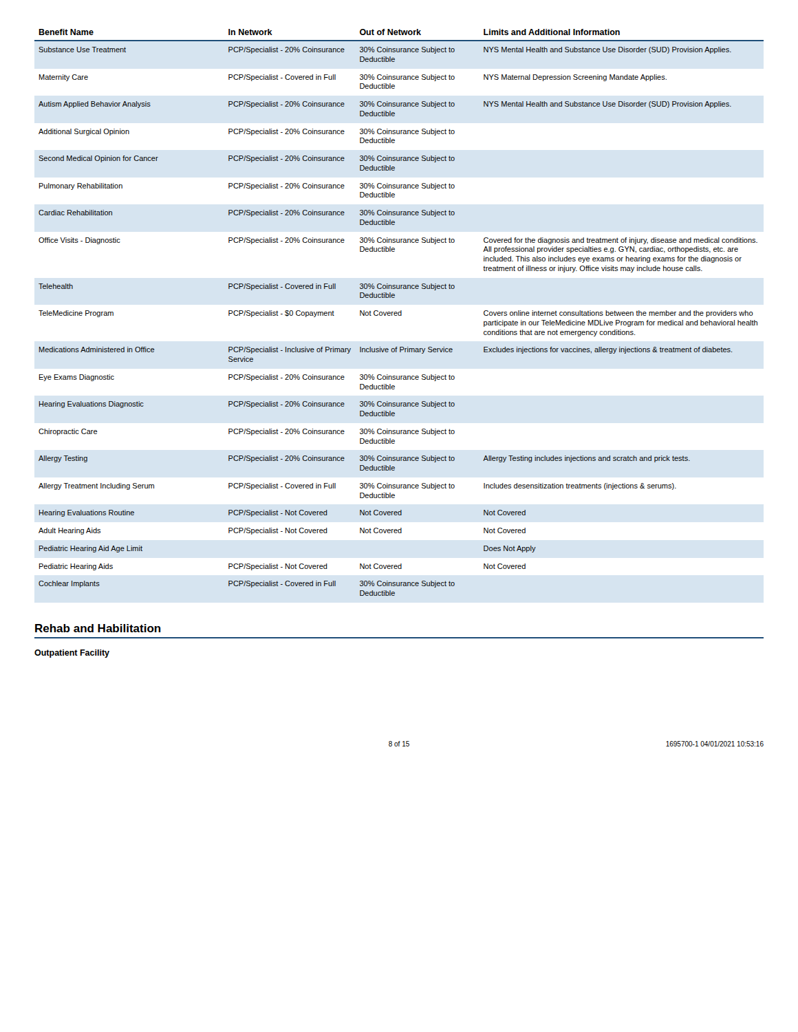| Benefit Name | In Network | Out of Network | Limits and Additional Information |
| --- | --- | --- | --- |
| Substance Use Treatment | PCP/Specialist - 20% Coinsurance | 30% Coinsurance Subject to Deductible | NYS Mental Health and Substance Use Disorder (SUD) Provision Applies. |
| Maternity Care | PCP/Specialist - Covered in Full | 30% Coinsurance Subject to Deductible | NYS Maternal Depression Screening Mandate Applies. |
| Autism Applied Behavior Analysis | PCP/Specialist - 20% Coinsurance | 30% Coinsurance Subject to Deductible | NYS Mental Health and Substance Use Disorder (SUD) Provision Applies. |
| Additional Surgical Opinion | PCP/Specialist - 20% Coinsurance | 30% Coinsurance Subject to Deductible | |
| Second Medical Opinion for Cancer | PCP/Specialist - 20% Coinsurance | 30% Coinsurance Subject to Deductible | |
| Pulmonary Rehabilitation | PCP/Specialist - 20% Coinsurance | 30% Coinsurance Subject to Deductible | |
| Cardiac Rehabilitation | PCP/Specialist - 20% Coinsurance | 30% Coinsurance Subject to Deductible | |
| Office Visits - Diagnostic | PCP/Specialist - 20% Coinsurance | 30% Coinsurance Subject to Deductible | Covered for the diagnosis and treatment of injury, disease and medical conditions. All professional provider specialties e.g. GYN, cardiac, orthopedists, etc. are included. This also includes eye exams or hearing exams for the diagnosis or treatment of illness or injury. Office visits may include house calls. |
| Telehealth | PCP/Specialist - Covered in Full | 30% Coinsurance Subject to Deductible | |
| TeleMedicine Program | PCP/Specialist - $0 Copayment | Not Covered | Covers online internet consultations between the member and the providers who participate in our TeleMedicine MDLive Program for medical and behavioral health conditions that are not emergency conditions. |
| Medications Administered in Office | PCP/Specialist - Inclusive of Primary Service | Inclusive of Primary Service | Excludes injections for vaccines, allergy injections & treatment of diabetes. |
| Eye Exams Diagnostic | PCP/Specialist - 20% Coinsurance | 30% Coinsurance Subject to Deductible | |
| Hearing Evaluations Diagnostic | PCP/Specialist - 20% Coinsurance | 30% Coinsurance Subject to Deductible | |
| Chiropractic Care | PCP/Specialist - 20% Coinsurance | 30% Coinsurance Subject to Deductible | |
| Allergy Testing | PCP/Specialist - 20% Coinsurance | 30% Coinsurance Subject to Deductible | Allergy Testing includes injections and scratch and prick tests. |
| Allergy Treatment Including Serum | PCP/Specialist - Covered in Full | 30% Coinsurance Subject to Deductible | Includes desensitization treatments (injections & serums). |
| Hearing Evaluations Routine | PCP/Specialist - Not Covered | Not Covered | Not Covered |
| Adult Hearing Aids | PCP/Specialist - Not Covered | Not Covered | Not Covered |
| Pediatric Hearing Aid Age Limit | | | Does Not Apply |
| Pediatric Hearing Aids | PCP/Specialist - Not Covered | Not Covered | Not Covered |
| Cochlear Implants | PCP/Specialist - Covered in Full | 30% Coinsurance Subject to Deductible | |
Rehab and Habilitation
Outpatient Facility
8 of 15
1695700-1 04/01/2021 10:53:16